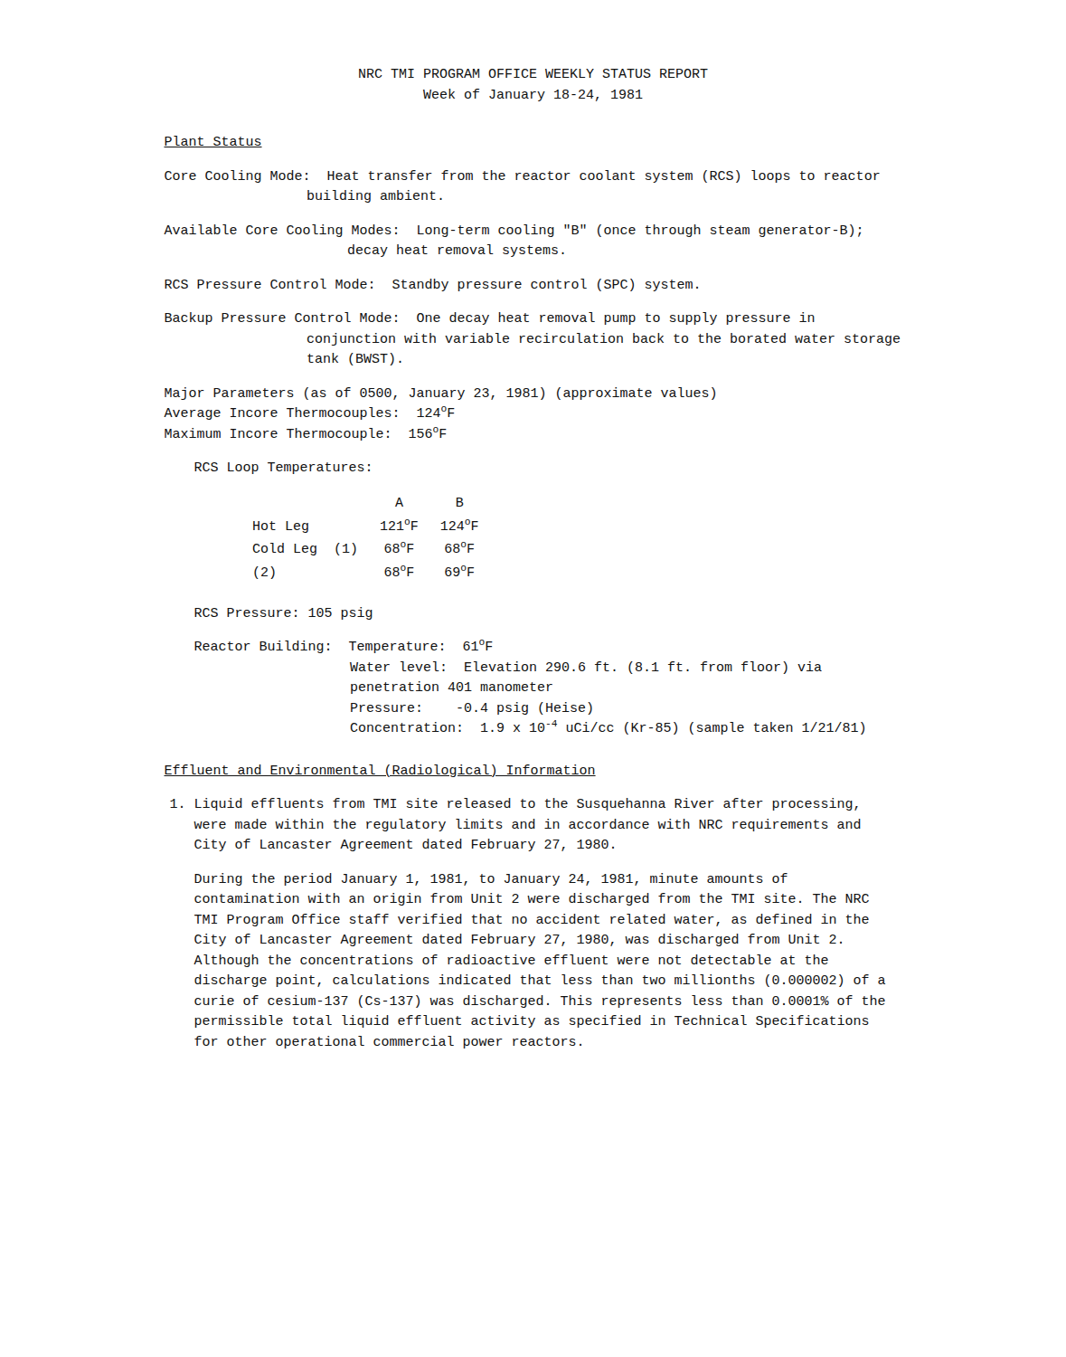NRC TMI PROGRAM OFFICE WEEKLY STATUS REPORT
Week of January 18-24, 1981
Plant Status
Core Cooling Mode: Heat transfer from the reactor coolant system (RCS) loops to reactor building ambient.
Available Core Cooling Modes: Long-term cooling "B" (once through steam generator-B); decay heat removal systems.
RCS Pressure Control Mode: Standby pressure control (SPC) system.
Backup Pressure Control Mode: One decay heat removal pump to supply pressure in conjunction with variable recirculation back to the borated water storage tank (BWST).
Major Parameters (as of 0500, January 23, 1981) (approximate values)
Average Incore Thermocouples: 124oF
Maximum Incore Thermocouple: 156oF
RCS Loop Temperatures:
| | A | B |
| --- | --- | --- |
| Hot Leg | 121 o F | 124 o F |
| Cold Leg (1) | 68 o F | 68 o F |
| (2) | 68 o F | 69 o F |
RCS Pressure: 105 psig
Reactor Building: Temperature: 61oF
Water level: Elevation 290.6 ft. (8.1 ft. from floor) via penetration 401 manometer
Pressure: -0.4 psig (Heise)
Concentration: 1.9 x 10-4 uCi/cc (Kr-85) (sample taken 1/21/81)
Effluent and Environmental (Radiological) Information
Liquid effluents from TMI site released to the Susquehanna River after processing, were made within the regulatory limits and in accordance with NRC requirements and City of Lancaster Agreement dated February 27, 1980.
During the period January 1, 1981, to January 24, 1981, minute amounts of contamination with an origin from Unit 2 were discharged from the TMI site. The NRC TMI Program Office staff verified that no accident related water, as defined in the City of Lancaster Agreement dated February 27, 1980, was discharged from Unit 2. Although the concentrations of radioactive effluent were not detectable at the discharge point, calculations indicated that less than two millionths (0.000002) of a curie of cesium-137 (Cs-137) was discharged. This represents less than 0.0001% of the permissible total liquid effluent activity as specified in Technical Specifications for other operational commercial power reactors.